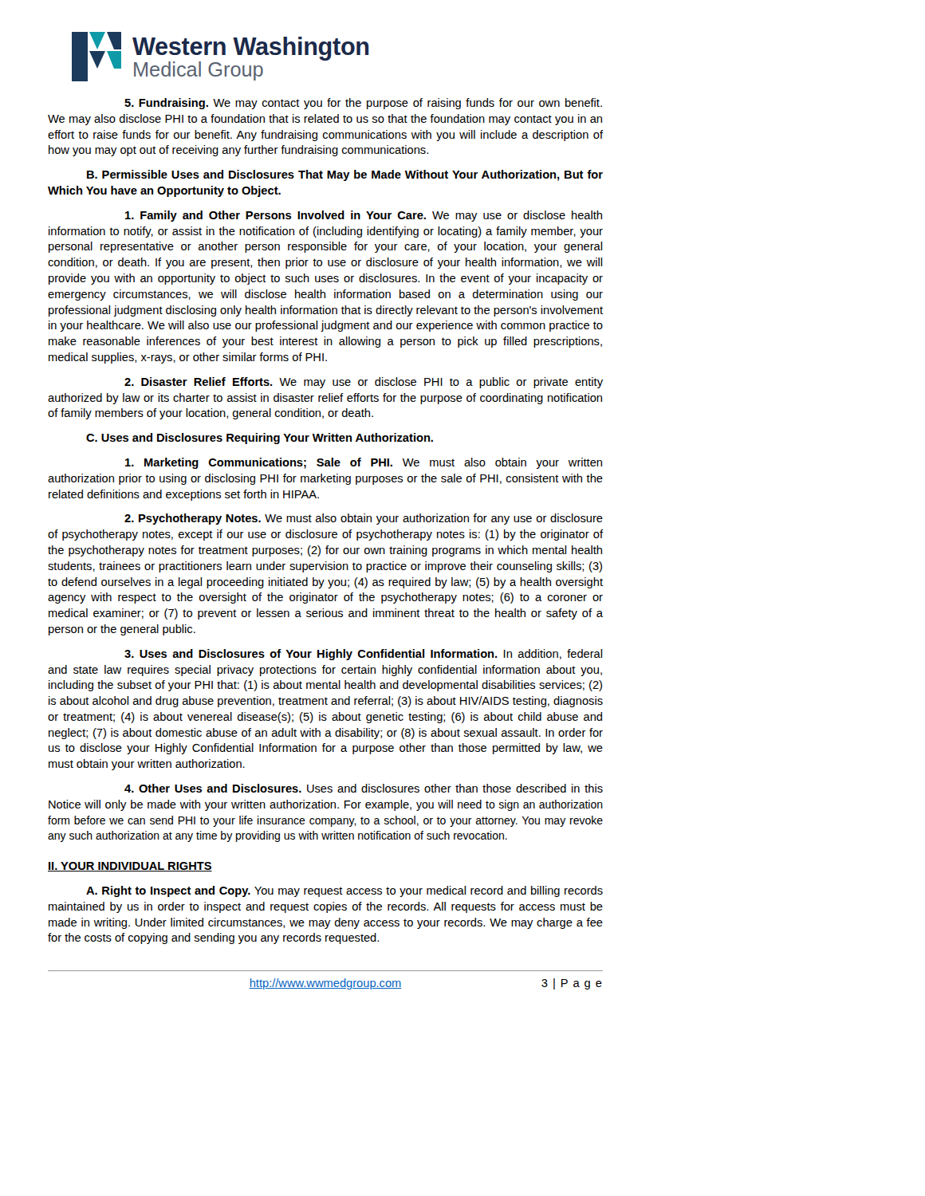Western Washington
Medical Group
5. Fundraising. We may contact you for the purpose of raising funds for our own benefit. We may also disclose PHI to a foundation that is related to us so that the foundation may contact you in an effort to raise funds for our benefit. Any fundraising communications with you will include a description of how you may opt out of receiving any further fundraising communications.
B. Permissible Uses and Disclosures That May be Made Without Your Authorization, But for Which You have an Opportunity to Object.
1. Family and Other Persons Involved in Your Care. We may use or disclose health information to notify, or assist in the notification of (including identifying or locating) a family member, your personal representative or another person responsible for your care, of your location, your general condition, or death. If you are present, then prior to use or disclosure of your health information, we will provide you with an opportunity to object to such uses or disclosures. In the event of your incapacity or emergency circumstances, we will disclose health information based on a determination using our professional judgment disclosing only health information that is directly relevant to the person's involvement in your healthcare. We will also use our professional judgment and our experience with common practice to make reasonable inferences of your best interest in allowing a person to pick up filled prescriptions, medical supplies, x-rays, or other similar forms of PHI.
2. Disaster Relief Efforts. We may use or disclose PHI to a public or private entity authorized by law or its charter to assist in disaster relief efforts for the purpose of coordinating notification of family members of your location, general condition, or death.
C. Uses and Disclosures Requiring Your Written Authorization.
1. Marketing Communications; Sale of PHI. We must also obtain your written authorization prior to using or disclosing PHI for marketing purposes or the sale of PHI, consistent with the related definitions and exceptions set forth in HIPAA.
2. Psychotherapy Notes. We must also obtain your authorization for any use or disclosure of psychotherapy notes, except if our use or disclosure of psychotherapy notes is: (1) by the originator of the psychotherapy notes for treatment purposes; (2) for our own training programs in which mental health students, trainees or practitioners learn under supervision to practice or improve their counseling skills; (3) to defend ourselves in a legal proceeding initiated by you; (4) as required by law; (5) by a health oversight agency with respect to the oversight of the originator of the psychotherapy notes; (6) to a coroner or medical examiner; or (7) to prevent or lessen a serious and imminent threat to the health or safety of a person or the general public.
3. Uses and Disclosures of Your Highly Confidential Information. In addition, federal and state law requires special privacy protections for certain highly confidential information about you, including the subset of your PHI that: (1) is about mental health and developmental disabilities services; (2) is about alcohol and drug abuse prevention, treatment and referral; (3) is about HIV/AIDS testing, diagnosis or treatment; (4) is about venereal disease(s); (5) is about genetic testing; (6) is about child abuse and neglect; (7) is about domestic abuse of an adult with a disability; or (8) is about sexual assault. In order for us to disclose your Highly Confidential Information for a purpose other than those permitted by law, we must obtain your written authorization.
4. Other Uses and Disclosures. Uses and disclosures other than those described in this Notice will only be made with your written authorization. For example, you will need to sign an authorization form before we can send PHI to your life insurance company, to a school, or to your attorney. You may revoke any such authorization at any time by providing us with written notification of such revocation.
II. YOUR INDIVIDUAL RIGHTS
A. Right to Inspect and Copy. You may request access to your medical record and billing records maintained by us in order to inspect and request copies of the records. All requests for access must be made in writing. Under limited circumstances, we may deny access to your records. We may charge a fee for the costs of copying and sending you any records requested.
3 | P a g e
http://www.wwmedgroup.com